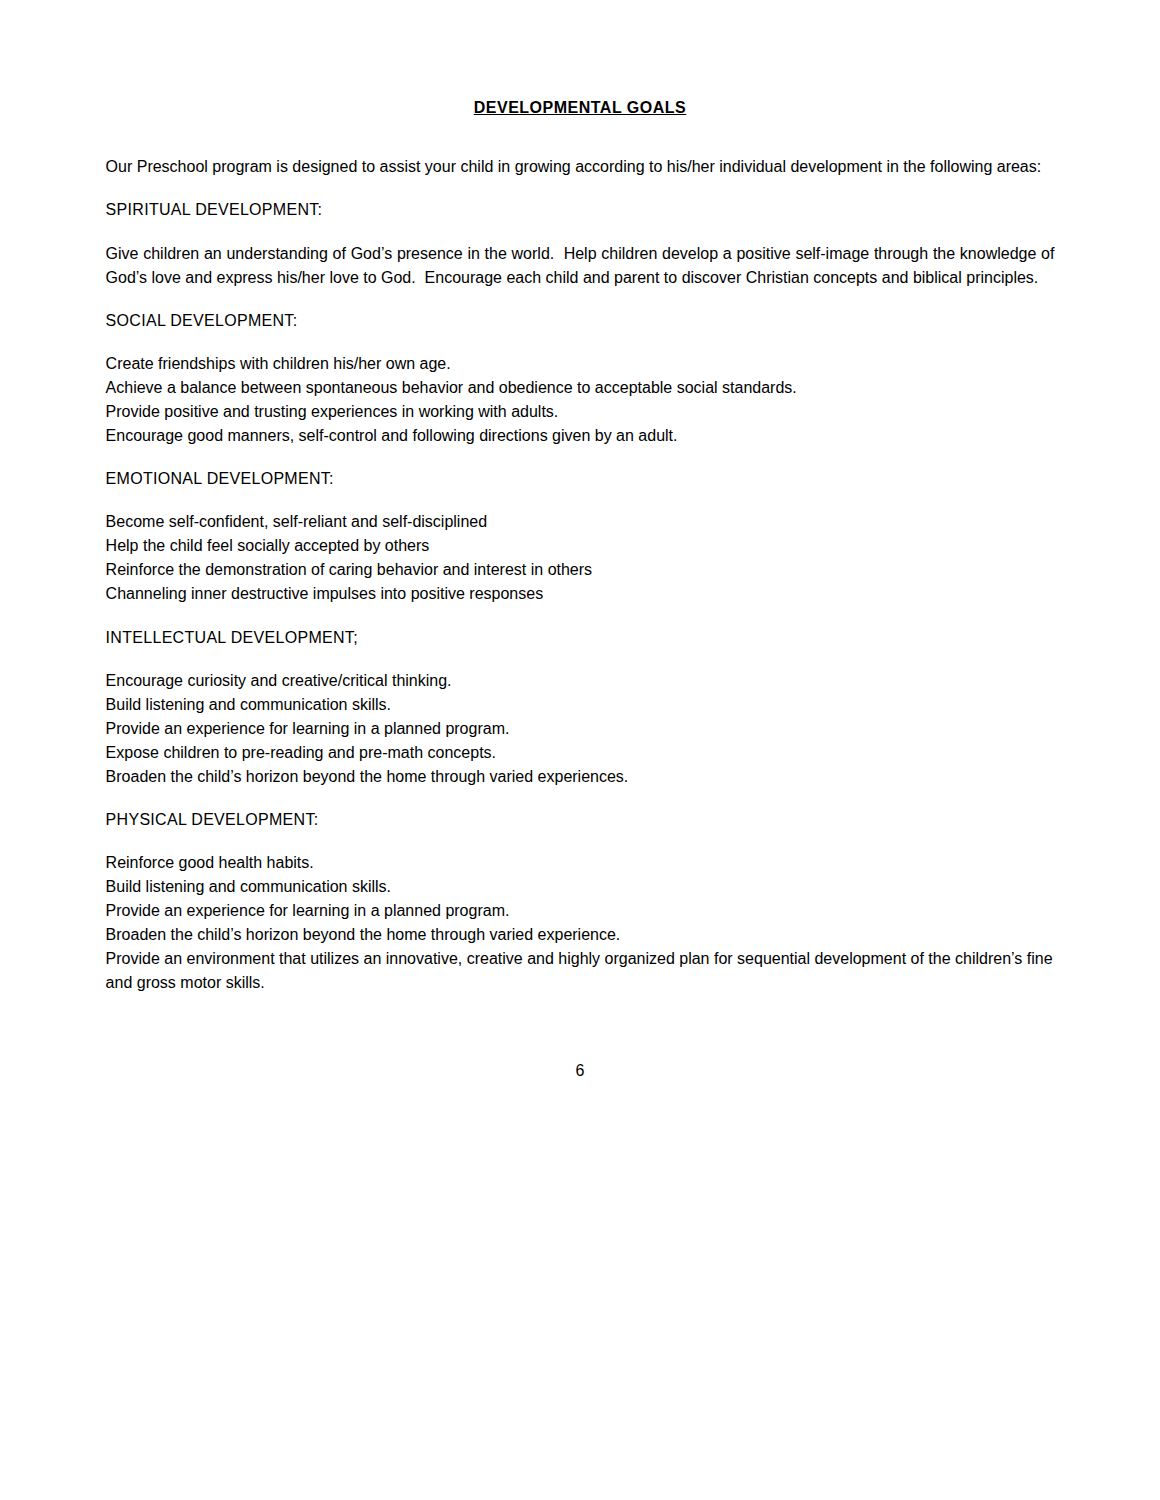DEVELOPMENTAL GOALS
Our Preschool program is designed to assist your child in growing according to his/her individual development in the following areas:
SPIRITUAL DEVELOPMENT:
Give children an understanding of God’s presence in the world. Help children develop a positive self-image through the knowledge of God’s love and express his/her love to God. Encourage each child and parent to discover Christian concepts and biblical principles.
SOCIAL DEVELOPMENT:
Create friendships with children his/her own age.
Achieve a balance between spontaneous behavior and obedience to acceptable social standards.
Provide positive and trusting experiences in working with adults.
Encourage good manners, self-control and following directions given by an adult.
EMOTIONAL DEVELOPMENT:
Become self-confident, self-reliant and self-disciplined
Help the child feel socially accepted by others
Reinforce the demonstration of caring behavior and interest in others
Channeling inner destructive impulses into positive responses
INTELLECTUAL DEVELOPMENT;
Encourage curiosity and creative/critical thinking.
Build listening and communication skills.
Provide an experience for learning in a planned program.
Expose children to pre-reading and pre-math concepts.
Broaden the child’s horizon beyond the home through varied experiences.
PHYSICAL DEVELOPMENT:
Reinforce good health habits.
Build listening and communication skills.
Provide an experience for learning in a planned program.
Broaden the child’s horizon beyond the home through varied experience.
Provide an environment that utilizes an innovative, creative and highly organized plan for sequential development of the children’s fine and gross motor skills.
6